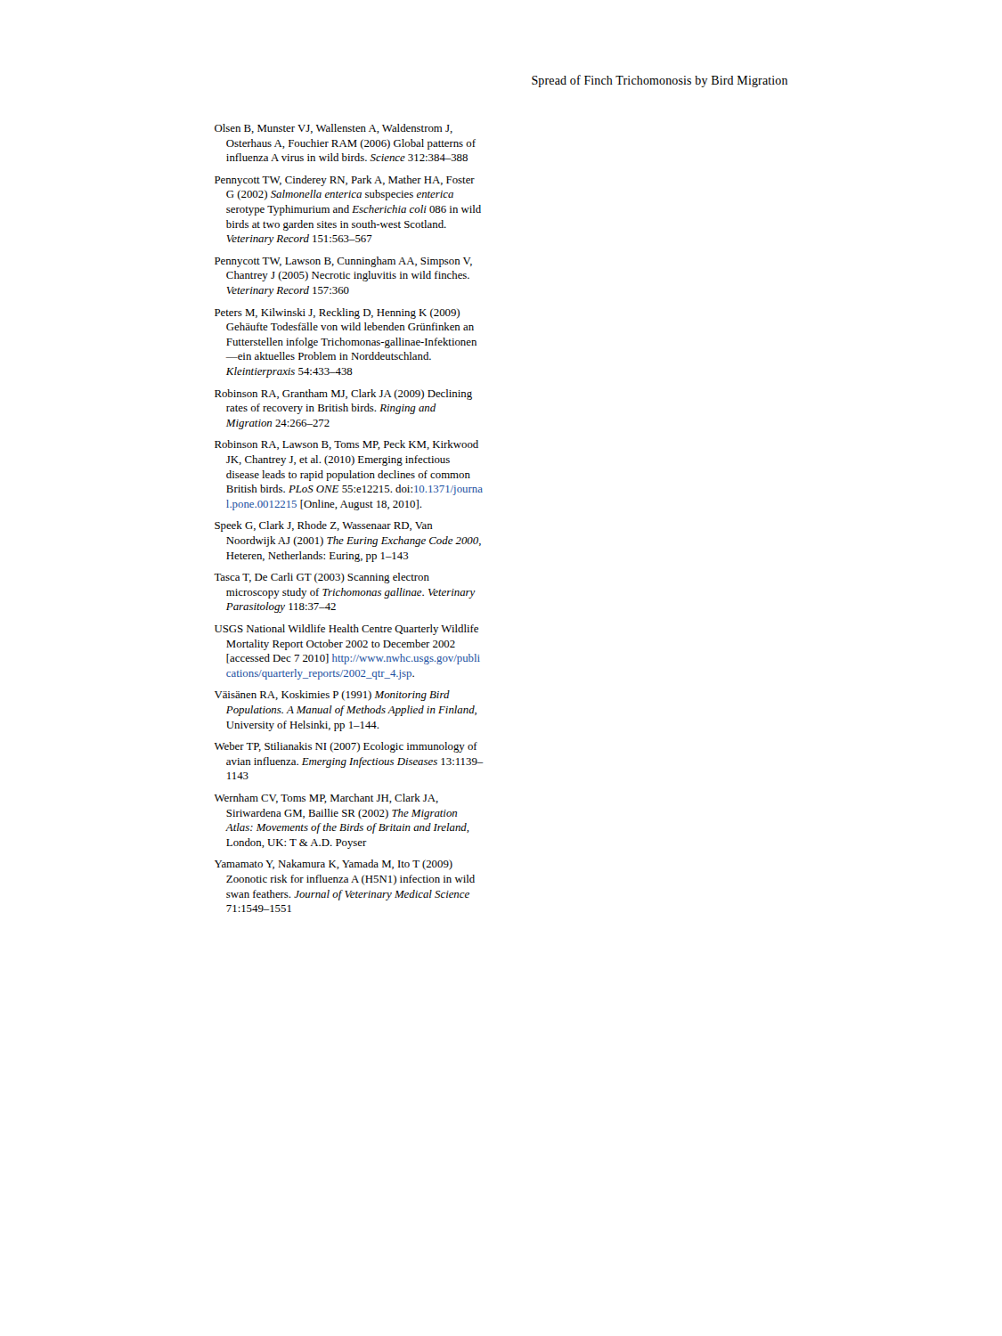Spread of Finch Trichomonosis by Bird Migration
Olsen B, Munster VJ, Wallensten A, Waldenstrom J, Osterhaus A, Fouchier RAM (2006) Global patterns of influenza A virus in wild birds. Science 312:384–388
Pennycott TW, Cinderey RN, Park A, Mather HA, Foster G (2002) Salmonella enterica subspecies enterica serotype Typhimurium and Escherichia coli 086 in wild birds at two garden sites in south-west Scotland. Veterinary Record 151:563–567
Pennycott TW, Lawson B, Cunningham AA, Simpson V, Chantrey J (2005) Necrotic ingluvitis in wild finches. Veterinary Record 157:360
Peters M, Kilwinski J, Reckling D, Henning K (2009) Gehäufte Todesfälle von wild lebenden Grünfinken an Futterstellen infolge Trichomonas-gallinae-Infektionen—ein aktuelles Problem in Norddeutschland. Kleintierpraxis 54:433–438
Robinson RA, Grantham MJ, Clark JA (2009) Declining rates of recovery in British birds. Ringing and Migration 24:266–272
Robinson RA, Lawson B, Toms MP, Peck KM, Kirkwood JK, Chantrey J, et al. (2010) Emerging infectious disease leads to rapid population declines of common British birds. PLoS ONE 55:e12215. doi:10.1371/journal.pone.0012215 [Online, August 18, 2010].
Speek G, Clark J, Rhode Z, Wassenaar RD, Van Noordwijk AJ (2001) The Euring Exchange Code 2000, Heteren, Netherlands: Euring, pp 1–143
Tasca T, De Carli GT (2003) Scanning electron microscopy study of Trichomonas gallinae. Veterinary Parasitology 118:37–42
USGS National Wildlife Health Centre Quarterly Wildlife Mortality Report October 2002 to December 2002 [accessed Dec 7 2010] http://www.nwhc.usgs.gov/publications/quarterly_reports/2002_qtr_4.jsp.
Väisänen RA, Koskimies P (1991) Monitoring Bird Populations. A Manual of Methods Applied in Finland, University of Helsinki, pp 1–144.
Weber TP, Stilianakis NI (2007) Ecologic immunology of avian influenza. Emerging Infectious Diseases 13:1139–1143
Wernham CV, Toms MP, Marchant JH, Clark JA, Siriwardena GM, Baillie SR (2002) The Migration Atlas: Movements of the Birds of Britain and Ireland, London, UK: T & A.D. Poyser
Yamamato Y, Nakamura K, Yamada M, Ito T (2009) Zoonotic risk for influenza A (H5N1) infection in wild swan feathers. Journal of Veterinary Medical Science 71:1549–1551